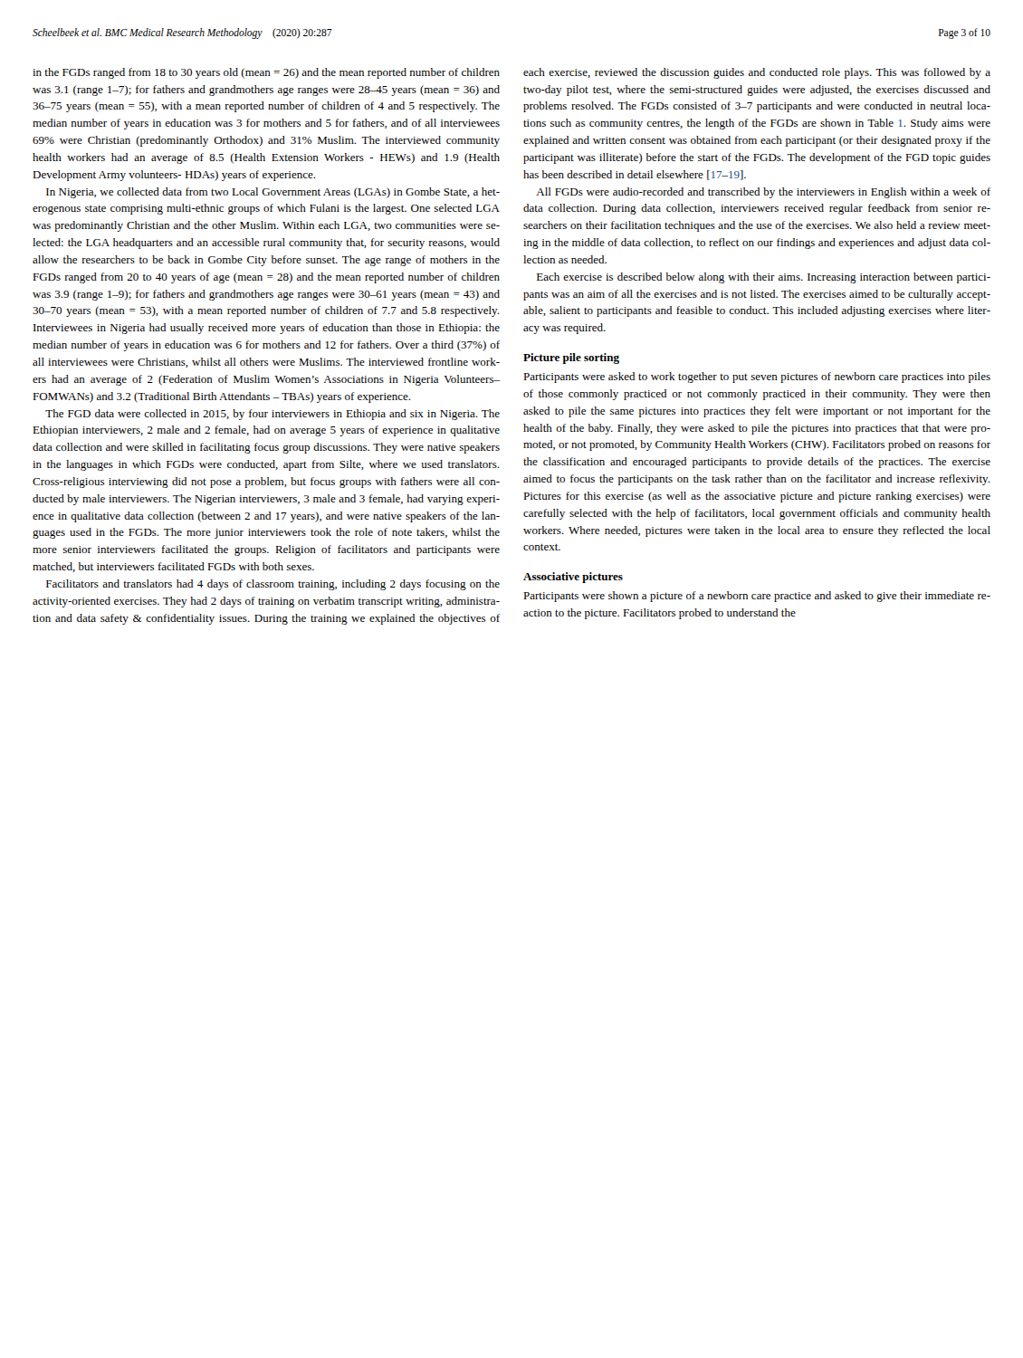Scheelbeek et al. BMC Medical Research Methodology (2020) 20:287
Page 3 of 10
in the FGDs ranged from 18 to 30 years old (mean = 26) and the mean reported number of children was 3.1 (range 1–7); for fathers and grandmothers age ranges were 28–45 years (mean = 36) and 36–75 years (mean = 55), with a mean reported number of children of 4 and 5 respectively. The median number of years in education was 3 for mothers and 5 for fathers, and of all interviewees 69% were Christian (predominantly Orthodox) and 31% Muslim. The interviewed community health workers had an average of 8.5 (Health Extension Workers - HEWs) and 1.9 (Health Development Army volunteers- HDAs) years of experience.
In Nigeria, we collected data from two Local Government Areas (LGAs) in Gombe State, a heterogenous state comprising multi-ethnic groups of which Fulani is the largest. One selected LGA was predominantly Christian and the other Muslim. Within each LGA, two communities were selected: the LGA headquarters and an accessible rural community that, for security reasons, would allow the researchers to be back in Gombe City before sunset. The age range of mothers in the FGDs ranged from 20 to 40 years of age (mean = 28) and the mean reported number of children was 3.9 (range 1–9); for fathers and grandmothers age ranges were 30–61 years (mean = 43) and 30–70 years (mean = 53), with a mean reported number of children of 7.7 and 5.8 respectively. Interviewees in Nigeria had usually received more years of education than those in Ethiopia: the median number of years in education was 6 for mothers and 12 for fathers. Over a third (37%) of all interviewees were Christians, whilst all others were Muslims. The interviewed frontline workers had an average of 2 (Federation of Muslim Women’s Associations in Nigeria Volunteers– FOMWANs) and 3.2 (Traditional Birth Attendants – TBAs) years of experience.
The FGD data were collected in 2015, by four interviewers in Ethiopia and six in Nigeria. The Ethiopian interviewers, 2 male and 2 female, had on average 5 years of experience in qualitative data collection and were skilled in facilitating focus group discussions. They were native speakers in the languages in which FGDs were conducted, apart from Silte, where we used translators. Cross-religious interviewing did not pose a problem, but focus groups with fathers were all conducted by male interviewers. The Nigerian interviewers, 3 male and 3 female, had varying experience in qualitative data collection (between 2 and 17 years), and were native speakers of the languages used in the FGDs. The more junior interviewers took the role of note takers, whilst the more senior interviewers facilitated the groups. Religion of facilitators and participants were matched, but interviewers facilitated FGDs with both sexes.
Facilitators and translators had 4 days of classroom training, including 2 days focusing on the activity-oriented exercises. They had 2 days of training on verbatim transcript writing, administration and data safety & confidentiality issues. During the training we explained the objectives of each exercise, reviewed the discussion guides and conducted role plays. This was followed by a two-day pilot test, where the semi-structured guides were adjusted, the exercises discussed and problems resolved. The FGDs consisted of 3–7 participants and were conducted in neutral locations such as community centres, the length of the FGDs are shown in Table 1. Study aims were explained and written consent was obtained from each participant (or their designated proxy if the participant was illiterate) before the start of the FGDs. The development of the FGD topic guides has been described in detail elsewhere [17–19].
All FGDs were audio-recorded and transcribed by the interviewers in English within a week of data collection. During data collection, interviewers received regular feedback from senior researchers on their facilitation techniques and the use of the exercises. We also held a review meeting in the middle of data collection, to reflect on our findings and experiences and adjust data collection as needed.
Each exercise is described below along with their aims. Increasing interaction between participants was an aim of all the exercises and is not listed. The exercises aimed to be culturally acceptable, salient to participants and feasible to conduct. This included adjusting exercises where literacy was required.
Picture pile sorting
Participants were asked to work together to put seven pictures of newborn care practices into piles of those commonly practiced or not commonly practiced in their community. They were then asked to pile the same pictures into practices they felt were important or not important for the health of the baby. Finally, they were asked to pile the pictures into practices that that were promoted, or not promoted, by Community Health Workers (CHW). Facilitators probed on reasons for the classification and encouraged participants to provide details of the practices. The exercise aimed to focus the participants on the task rather than on the facilitator and increase reflexivity. Pictures for this exercise (as well as the associative picture and picture ranking exercises) were carefully selected with the help of facilitators, local government officials and community health workers. Where needed, pictures were taken in the local area to ensure they reflected the local context.
Associative pictures
Participants were shown a picture of a newborn care practice and asked to give their immediate reaction to the picture. Facilitators probed to understand the